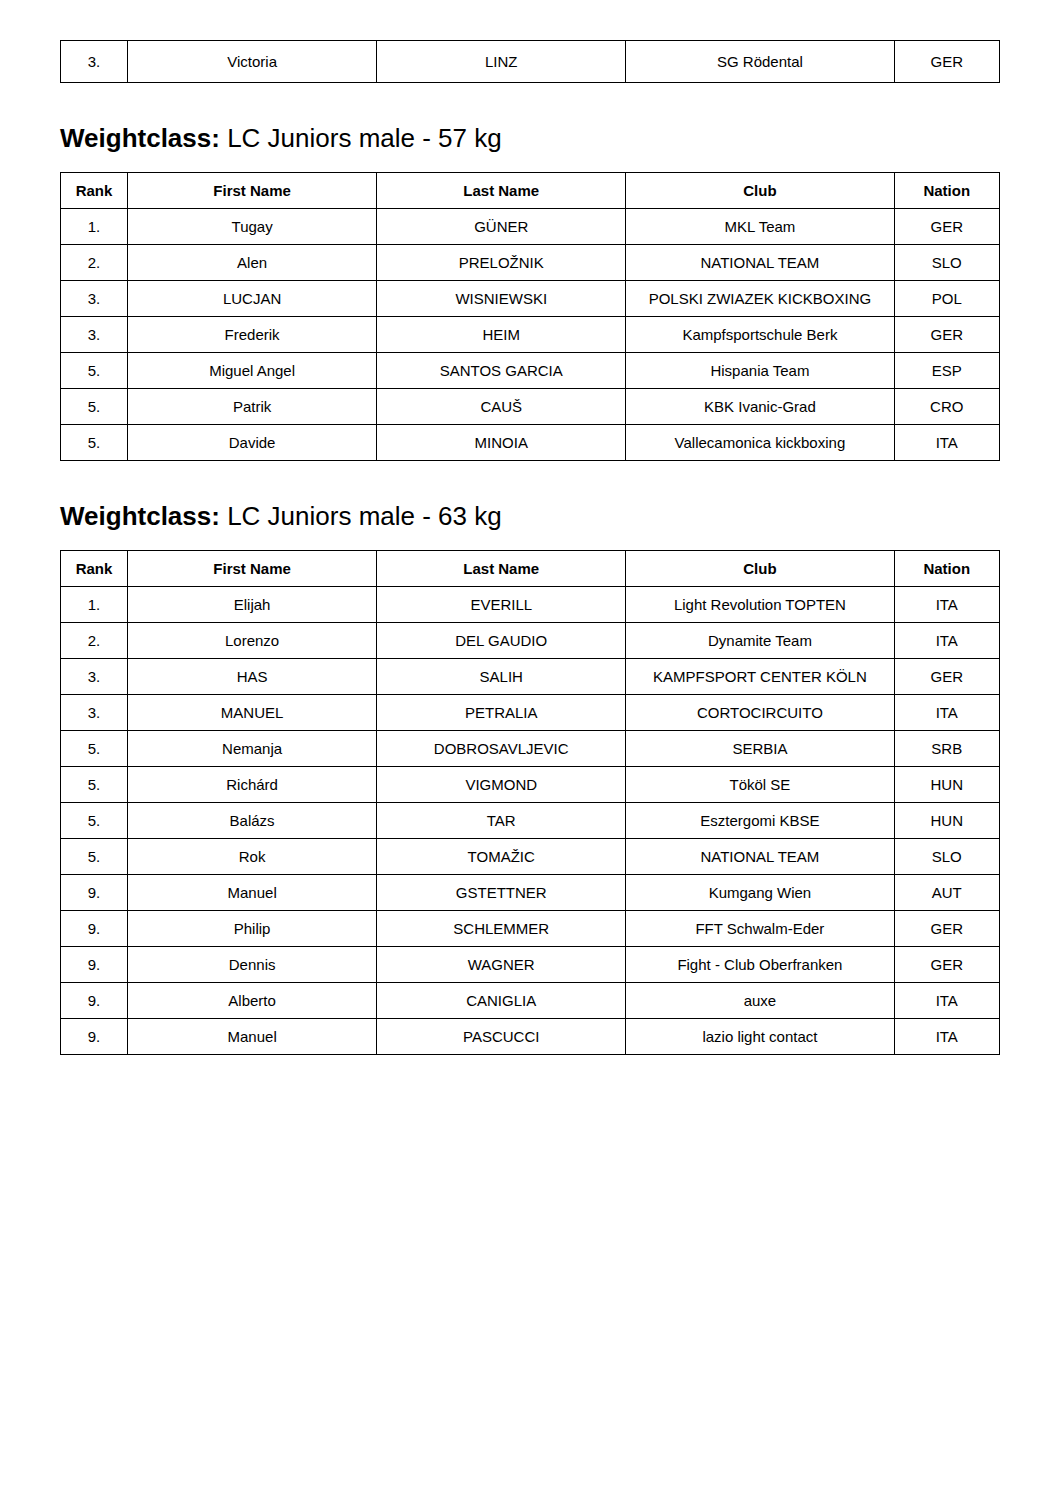| 3. | Victoria | LINZ | SG Rödental | GER |
Weightclass: LC Juniors male - 57 kg
| Rank | First Name | Last Name | Club | Nation |
| --- | --- | --- | --- | --- |
| 1. | Tugay | GÜNER | MKL Team | GER |
| 2. | Alen | PRELOŽNIK | NATIONAL TEAM | SLO |
| 3. | LUCJAN | WISNIEWSKI | POLSKI ZWIAZEK KICKBOXING | POL |
| 3. | Frederik | HEIM | Kampfsportschule Berk | GER |
| 5. | Miguel Angel | SANTOS GARCIA | Hispania Team | ESP |
| 5. | Patrik | CAUŠ | KBK Ivanic-Grad | CRO |
| 5. | Davide | MINOIA | Vallecamonica kickboxing | ITA |
Weightclass: LC Juniors male - 63 kg
| Rank | First Name | Last Name | Club | Nation |
| --- | --- | --- | --- | --- |
| 1. | Elijah | EVERILL | Light Revolution TOPTEN | ITA |
| 2. | Lorenzo | DEL GAUDIO | Dynamite Team | ITA |
| 3. | HAS | SALIH | KAMPFSPORT CENTER KÖLN | GER |
| 3. | MANUEL | PETRALIA | CORTOCIRCUITO | ITA |
| 5. | Nemanja | DOBROSAVLJEVIC | SERBIA | SRB |
| 5. | Richárd | VIGMOND | Tököl SE | HUN |
| 5. | Balázs | TAR | Esztergomi KBSE | HUN |
| 5. | Rok | TOMAŽIC | NATIONAL TEAM | SLO |
| 9. | Manuel | GSTETTNER | Kumgang Wien | AUT |
| 9. | Philip | SCHLEMMER | FFT Schwalm-Eder | GER |
| 9. | Dennis | WAGNER | Fight - Club Oberfranken | GER |
| 9. | Alberto | CANIGLIA | auxe | ITA |
| 9. | Manuel | PASCUCCI | lazio light contact | ITA |